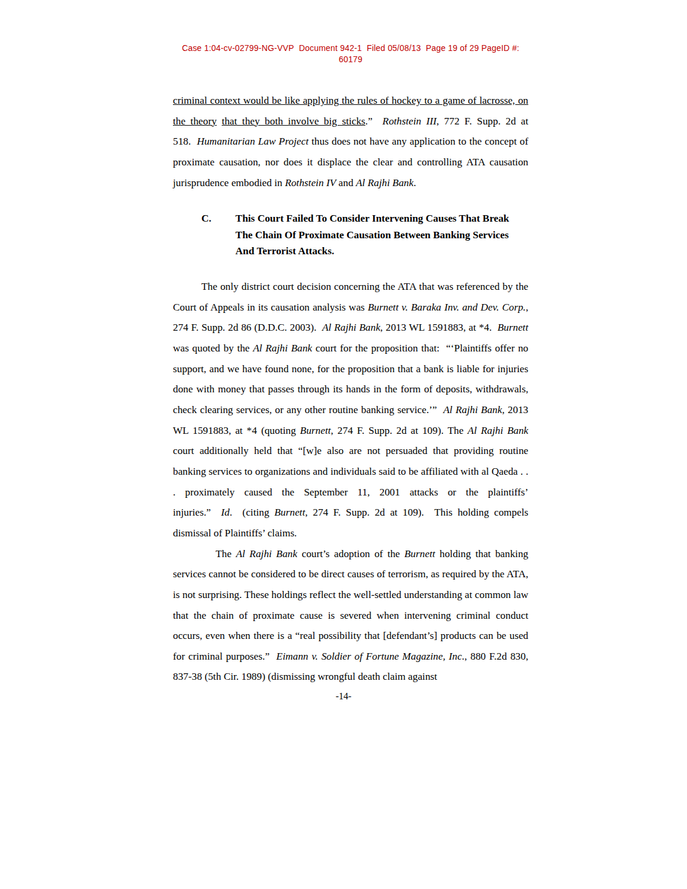Case 1:04-cv-02799-NG-VVP Document 942-1 Filed 05/08/13 Page 19 of 29 PageID #: 60179
criminal context would be like applying the rules of hockey to a game of lacrosse, on the theory that they both involve big sticks.” Rothstein III, 772 F. Supp. 2d at 518. Humanitarian Law Project thus does not have any application to the concept of proximate causation, nor does it displace the clear and controlling ATA causation jurisprudence embodied in Rothstein IV and Al Rajhi Bank.
C.
This Court Failed To Consider Intervening Causes That Break The Chain Of Proximate Causation Between Banking Services And Terrorist Attacks.
The only district court decision concerning the ATA that was referenced by the Court of Appeals in its causation analysis was Burnett v. Baraka Inv. and Dev. Corp., 274 F. Supp. 2d 86 (D.D.C. 2003). Al Rajhi Bank, 2013 WL 1591883, at *4. Burnett was quoted by the Al Rajhi Bank court for the proposition that: “‘Plaintiffs offer no support, and we have found none, for the proposition that a bank is liable for injuries done with money that passes through its hands in the form of deposits, withdrawals, check clearing services, or any other routine banking service.’” Al Rajhi Bank, 2013 WL 1591883, at *4 (quoting Burnett, 274 F. Supp. 2d at 109). The Al Rajhi Bank court additionally held that “[w]e also are not persuaded that providing routine banking services to organizations and individuals said to be affiliated with al Qaeda . . . proximately caused the September 11, 2001 attacks or the plaintiffs’ injuries.” Id. (citing Burnett, 274 F. Supp. 2d at 109). This holding compels dismissal of Plaintiffs’ claims.
The Al Rajhi Bank court’s adoption of the Burnett holding that banking services cannot be considered to be direct causes of terrorism, as required by the ATA, is not surprising. These holdings reflect the well-settled understanding at common law that the chain of proximate cause is severed when intervening criminal conduct occurs, even when there is a “real possibility that [defendant’s] products can be used for criminal purposes.” Eimann v. Soldier of Fortune Magazine, Inc., 880 F.2d 830, 837-38 (5th Cir. 1989) (dismissing wrongful death claim against
-14-